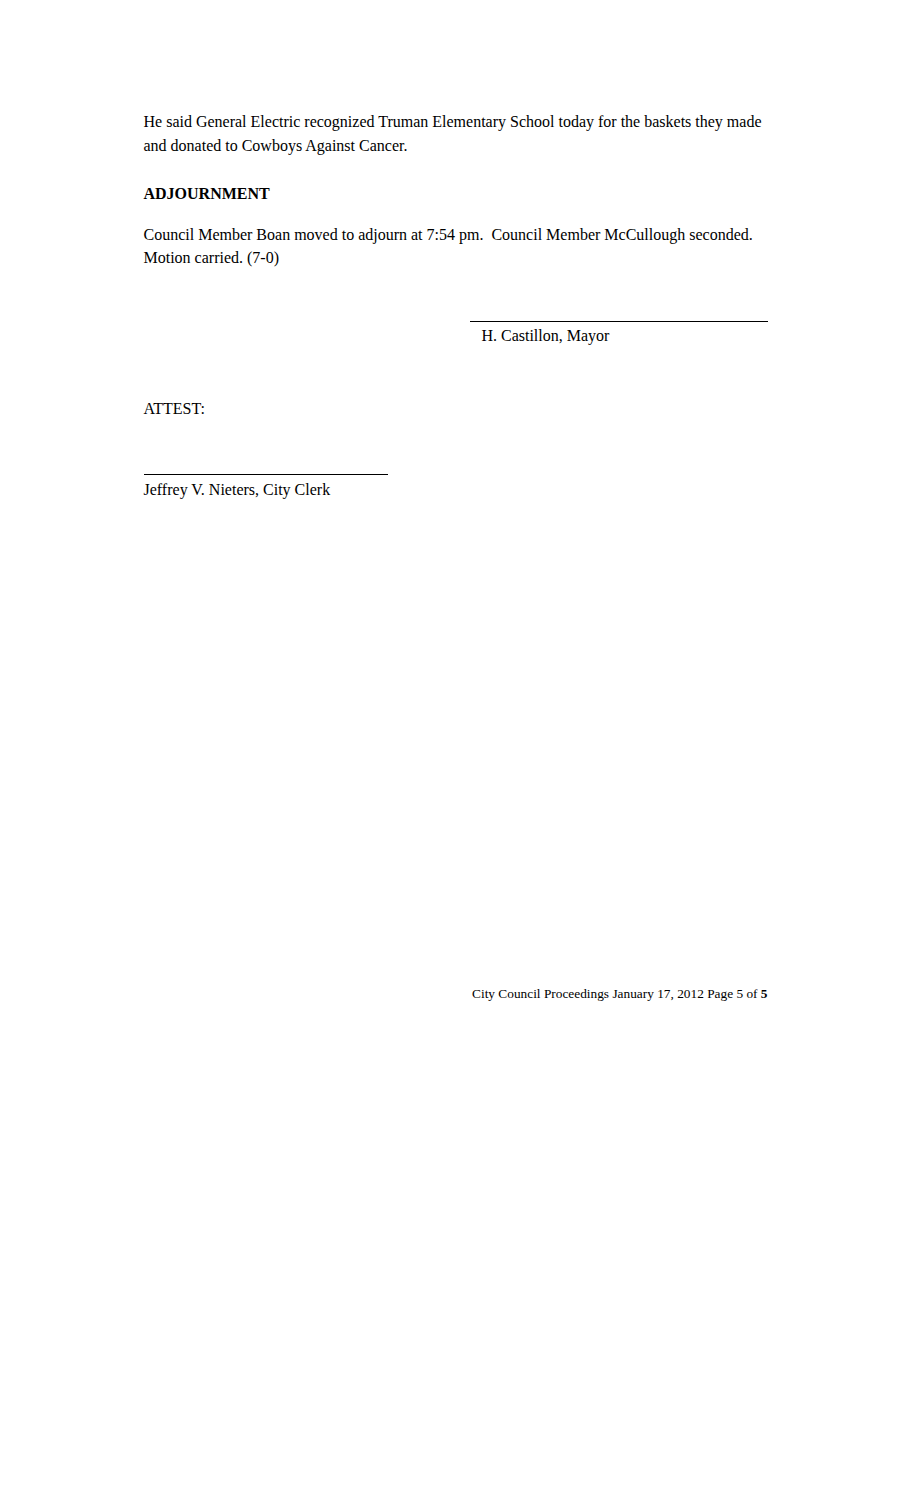He said General Electric recognized Truman Elementary School today for the baskets they made and donated to Cowboys Against Cancer.
Adjournment
Council Member Boan moved to adjourn at 7:54 pm. Council Member McCullough seconded. Motion carried. (7-0)
H. Castillon, Mayor
ATTEST:
Jeffrey V. Nieters, City Clerk
City Council Proceedings January 17, 2012 Page 5 of 5